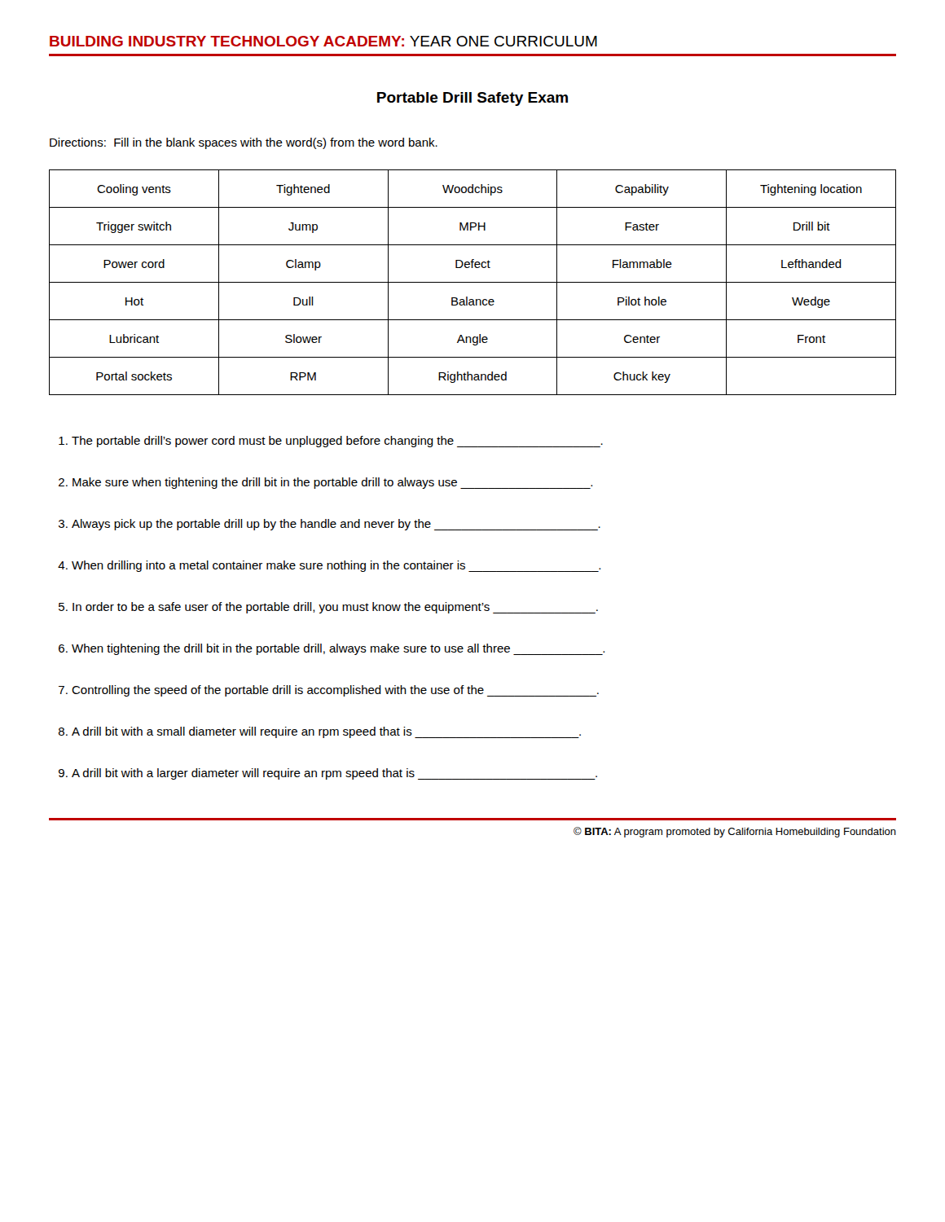BUILDING INDUSTRY TECHNOLOGY ACADEMY: YEAR ONE CURRICULUM
Portable Drill Safety Exam
Directions: Fill in the blank spaces with the word(s) from the word bank.
| Cooling vents | Tightened | Woodchips | Capability | Tightening location |
| Trigger switch | Jump | MPH | Faster | Drill bit |
| Power cord | Clamp | Defect | Flammable | Lefthanded |
| Hot | Dull | Balance | Pilot hole | Wedge |
| Lubricant | Slower | Angle | Center | Front |
| Portal sockets | RPM | Righthanded | Chuck key | |
The portable drill’s power cord must be unplugged before changing the _____________________.
Make sure when tightening the drill bit in the portable drill to always use ___________________.
Always pick up the portable drill up by the handle and never by the ________________________.
When drilling into a metal container make sure nothing in the container is ___________________.
In order to be a safe user of the portable drill, you must know the equipment’s _______________.
When tightening the drill bit in the portable drill, always make sure to use all three _____________.
Controlling the speed of the portable drill is accomplished with the use of the ________________.
A drill bit with a small diameter will require an rpm speed that is ________________________.
A drill bit with a larger diameter will require an rpm speed that is __________________________.
© BITA: A program promoted by California Homebuilding Foundation